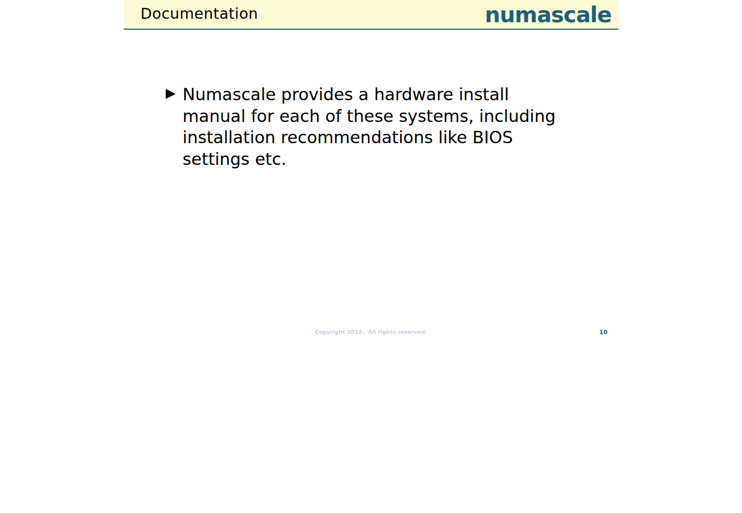Documentation
numascale
Numascale provides a hardware install manual for each of these systems, including installation recommendations like BIOS settings etc.
Copyright 2012. All rights reserved. 10